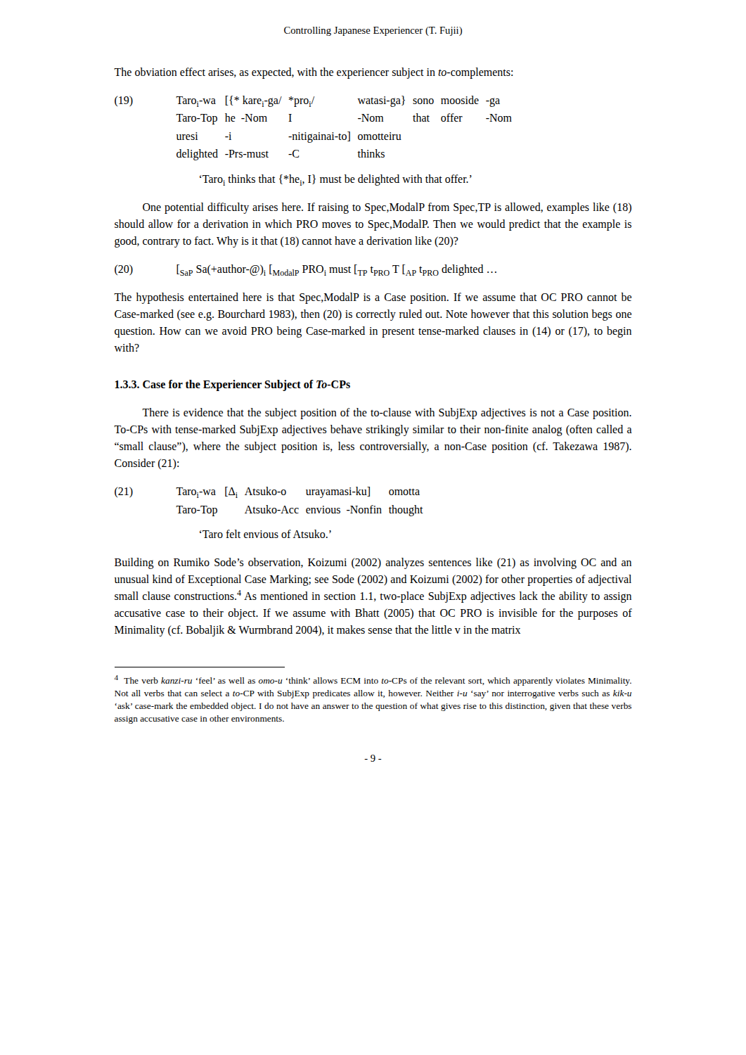Controlling Japanese Experiencer (T. Fujii)
The obviation effect arises, as expected, with the experiencer subject in to-complements:
| (19) | Taro i -wa | [{* kare i -ga/ | *pro i / | watasi-ga} | sono | mooside | -ga |
| | Taro-Top | he -Nom | I | -Nom | that | offer | -Nom |
| | uresi | -i | -nitigainai-to] | omotteiru |
| | delighted | -Prs-must | -C | thinks |
‘Taroi thinks that {*hei, I} must be delighted with that offer.’
One potential difficulty arises here. If raising to Spec,ModalP from Spec,TP is allowed, examples like (18) should allow for a derivation in which PRO moves to Spec,ModalP. Then we would predict that the example is good, contrary to fact. Why is it that (18) cannot have a derivation like (20)?
(20)[SaP Sa(+author-@)i [ModalP PROi must [TP tPRO T [AP tPRO delighted …
The hypothesis entertained here is that Spec,ModalP is a Case position. If we assume that OC PRO cannot be Case-marked (see e.g. Bourchard 1983), then (20) is correctly ruled out. Note however that this solution begs one question. How can we avoid PRO being Case-marked in present tense-marked clauses in (14) or (17), to begin with?
1.3.3. Case for the Experiencer Subject of To-CPs
There is evidence that the subject position of the to-clause with SubjExp adjectives is not a Case position. To-CPs with tense-marked SubjExp adjectives behave strikingly similar to their non-finite analog (often called a “small clause”), where the subject position is, less controversially, a non-Case position (cf. Takezawa 1987). Consider (21):
| (21) | Taro i -wa | [Δ i | Atsuko-o | urayamasi-ku] | omotta |
| | Taro-Top | | Atsuko-Acc | envious -Nonfin | thought |
‘Taro felt envious of Atsuko.’
Building on Rumiko Sode’s observation, Koizumi (2002) analyzes sentences like (21) as involving OC and an unusual kind of Exceptional Case Marking; see Sode (2002) and Koizumi (2002) for other properties of adjectival small clause constructions.4 As mentioned in section 1.1, two-place SubjExp adjectives lack the ability to assign accusative case to their object. If we assume with Bhatt (2005) that OC PRO is invisible for the purposes of Minimality (cf. Bobaljik & Wurmbrand 2004), it makes sense that the little v in the matrix
4 The verb kanzi-ru ‘feel’ as well as omo-u ‘think’ allows ECM into to-CPs of the relevant sort, which apparently violates Minimality. Not all verbs that can select a to-CP with SubjExp predicates allow it, however. Neither i-u ‘say’ nor interrogative verbs such as kik-u ‘ask’ case-mark the embedded object. I do not have an answer to the question of what gives rise to this distinction, given that these verbs assign accusative case in other environments.
- 9 -